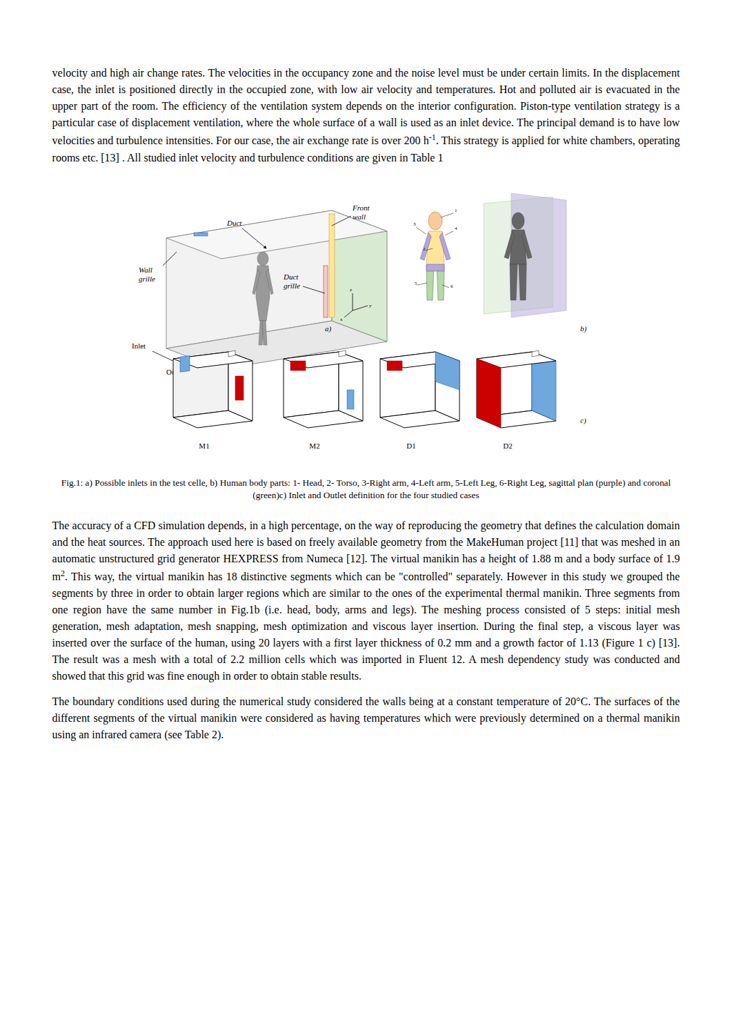velocity and high air change rates. The velocities in the occupancy zone and the noise level must be under certain limits. In the displacement case, the inlet is positioned directly in the occupied zone, with low air velocity and temperatures. Hot and polluted air is evacuated in the upper part of the room. The efficiency of the ventilation system depends on the interior configuration. Piston-type ventilation strategy is a particular case of displacement ventilation, where the whole surface of a wall is used as an inlet device. The principal demand is to have low velocities and turbulence intensities. For our case, the air exchange rate is over 200 h-1. This strategy is applied for white chambers, operating rooms etc. [13] . All studied inlet velocity and turbulence conditions are given in Table 1
z y x Duct Front wall Wall grille Duct grille a) 1 3 4 2 5 6 b) Inlet Outlet c) M1 M2 D1 D2
Fig.1: a) Possible inlets in the test celle, b) Human body parts: 1- Head, 2- Torso, 3-Right arm, 4-Left arm, 5-Left Leg, 6-Right Leg, sagittal plan (purple) and coronal (green)c) Inlet and Outlet definition for the four studied cases
The accuracy of a CFD simulation depends, in a high percentage, on the way of reproducing the geometry that defines the calculation domain and the heat sources. The approach used here is based on freely available geometry from the MakeHuman project [11] that was meshed in an automatic unstructured grid generator HEXPRESS from Numeca [12]. The virtual manikin has a height of 1.88 m and a body surface of 1.9 m2. This way, the virtual manikin has 18 distinctive segments which can be "controlled" separately. However in this study we grouped the segments by three in order to obtain larger regions which are similar to the ones of the experimental thermal manikin. Three segments from one region have the same number in Fig.1b (i.e. head, body, arms and legs). The meshing process consisted of 5 steps: initial mesh generation, mesh adaptation, mesh snapping, mesh optimization and viscous layer insertion. During the final step, a viscous layer was inserted over the surface of the human, using 20 layers with a first layer thickness of 0.2 mm and a growth factor of 1.13 (Figure 1 c) [13]. The result was a mesh with a total of 2.2 million cells which was imported in Fluent 12. A mesh dependency study was conducted and showed that this grid was fine enough in order to obtain stable results.
The boundary conditions used during the numerical study considered the walls being at a constant temperature of 20°C. The surfaces of the different segments of the virtual manikin were considered as having temperatures which were previously determined on a thermal manikin using an infrared camera (see Table 2).